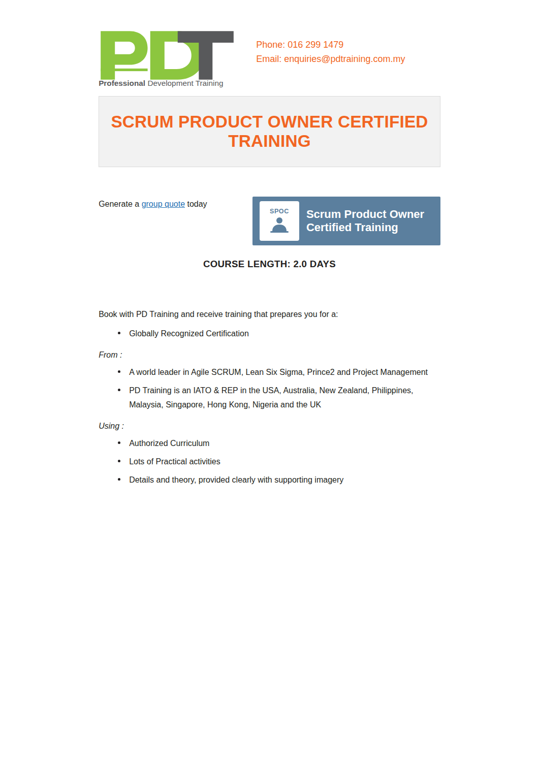PDT
Professional Development Training
Phone: 016 299 1479
Email: enquiries@pdtraining.com.my
Scrum Product Owner Certified Training
Generate a group quote today
SPOC
Scrum Product Owner
Certified Training
COURSE LENGTH: 2.0 DAYS
Book with PD Training and receive training that prepares you for a:
Globally Recognized Certification
From :
A world leader in Agile SCRUM, Lean Six Sigma, Prince2 and Project Management
PD Training is an IATO & REP in the USA, Australia, New Zealand, Philippines, Malaysia, Singapore, Hong Kong, Nigeria and the UK
Using :
Authorized Curriculum
Lots of Practical activities
Details and theory, provided clearly with supporting imagery